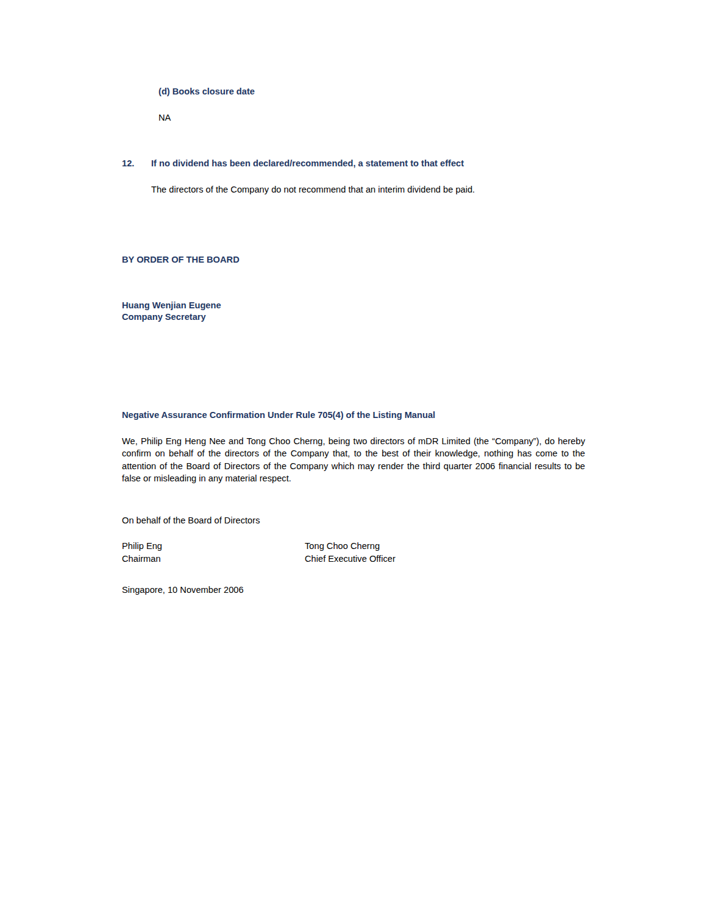(d) Books closure date
NA
12. If no dividend has been declared/recommended, a statement to that effect
The directors of the Company do not recommend that an interim dividend be paid.
BY ORDER OF THE BOARD
Huang Wenjian Eugene
Company Secretary
Negative Assurance Confirmation Under Rule 705(4) of the Listing Manual
We, Philip Eng Heng Nee and Tong Choo Cherng, being two directors of mDR Limited (the “Company”), do hereby confirm on behalf of the directors of the Company that, to the best of their knowledge, nothing has come to the attention of the Board of Directors of the Company which may render the third quarter 2006 financial results to be false or misleading in any material respect.
On behalf of the Board of Directors
| Philip Eng | Tong Choo Cherng |
| Chairman | Chief Executive Officer |
Singapore, 10 November 2006